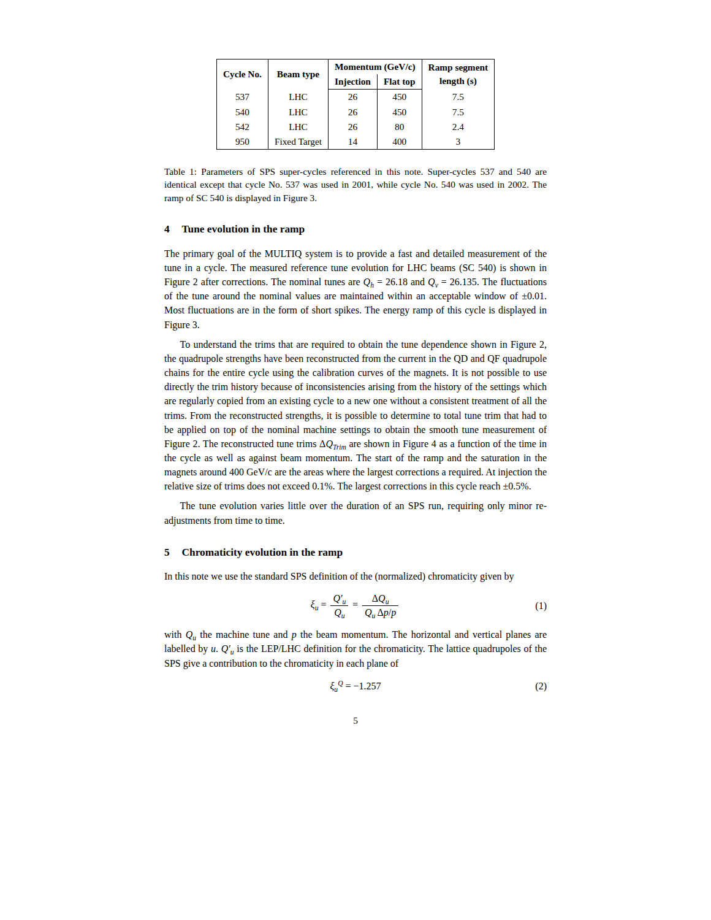| Cycle No. | Beam type | Momentum (GeV/c) | Ramp segment length (s) |
| --- | --- | --- | --- |
| Injection | Flat top |
| 537 | LHC | 26 | 450 | 7.5 |
| 540 | LHC | 26 | 450 | 7.5 |
| 542 | LHC | 26 | 80 | 2.4 |
| 950 | Fixed Target | 14 | 400 | 3 |
Table 1: Parameters of SPS super-cycles referenced in this note. Super-cycles 537 and 540 are identical except that cycle No. 537 was used in 2001, while cycle No. 540 was used in 2002. The ramp of SC 540 is displayed in Figure 3.
4 Tune evolution in the ramp
The primary goal of the MULTIQ system is to provide a fast and detailed measurement of the tune in a cycle. The measured reference tune evolution for LHC beams (SC 540) is shown in Figure 2 after corrections. The nominal tunes are Qh = 26.18 and Qv = 26.135. The fluctuations of the tune around the nominal values are maintained within an acceptable window of ±0.01. Most fluctuations are in the form of short spikes. The energy ramp of this cycle is displayed in Figure 3.
To understand the trims that are required to obtain the tune dependence shown in Figure 2, the quadrupole strengths have been reconstructed from the current in the QD and QF quadrupole chains for the entire cycle using the calibration curves of the magnets. It is not possible to use directly the trim history because of inconsistencies arising from the history of the settings which are regularly copied from an existing cycle to a new one without a consistent treatment of all the trims. From the reconstructed strengths, it is possible to determine to total tune trim that had to be applied on top of the nominal machine settings to obtain the smooth tune measurement of Figure 2. The reconstructed tune trims ΔQTrim are shown in Figure 4 as a function of the time in the cycle as well as against beam momentum. The start of the ramp and the saturation in the magnets around 400 GeV/c are the areas where the largest corrections a required. At injection the relative size of trims does not exceed 0.1%. The largest corrections in this cycle reach ±0.5%.
The tune evolution varies little over the duration of an SPS run, requiring only minor re-adjustments from time to time.
5 Chromaticity evolution in the ramp
In this note we use the standard SPS definition of the (normalized) chromaticity given by
ξu = Q′u Qu = ΔQu Qu Δp/p
(1)
with Qu the machine tune and p the beam momentum. The horizontal and vertical planes are labelled by u. Q′u is the LEP/LHC definition for the chromaticity. The lattice quadrupoles of the SPS give a contribution to the chromaticity in each plane of
ξuQ = −1.257
(2)
5